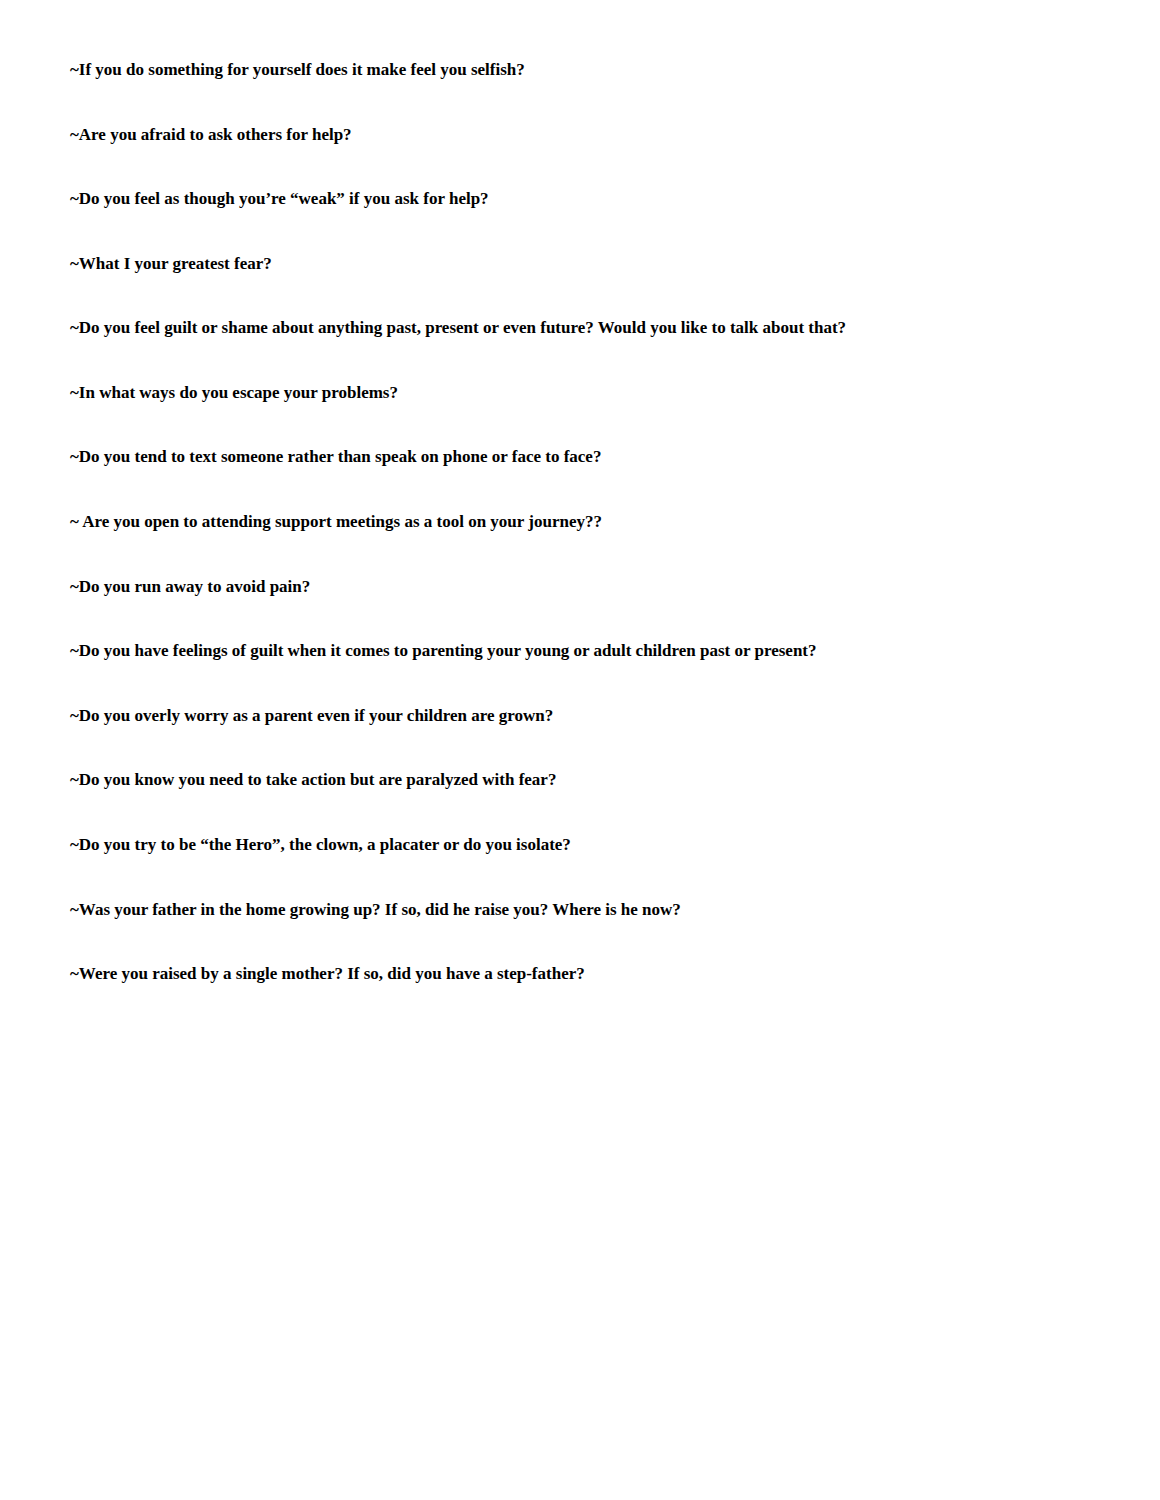~If you do something for yourself does it make feel you selfish?
~Are you afraid to ask others for help?
~Do you feel as though you’re “weak” if you ask for help?
~What I your greatest fear?
~Do you feel guilt or shame about anything past, present or even future? Would you like to talk about that?
~In what ways do you escape your problems?
~Do you tend to text someone rather than speak on phone or face to face?
~ Are you open to attending support meetings as a tool on your journey??
~Do you run away to avoid pain?
~Do you have feelings of guilt when it comes to parenting your young or adult children past or present?
~Do you overly worry as a parent even if your children are grown?
~Do you know you need to take action but are paralyzed with fear?
~Do you try to be “the Hero”, the clown, a placater or do you isolate?
~Was your father in the home growing up? If so, did he raise you? Where is he now?
~Were you raised by a single mother? If so, did you have a step-father?